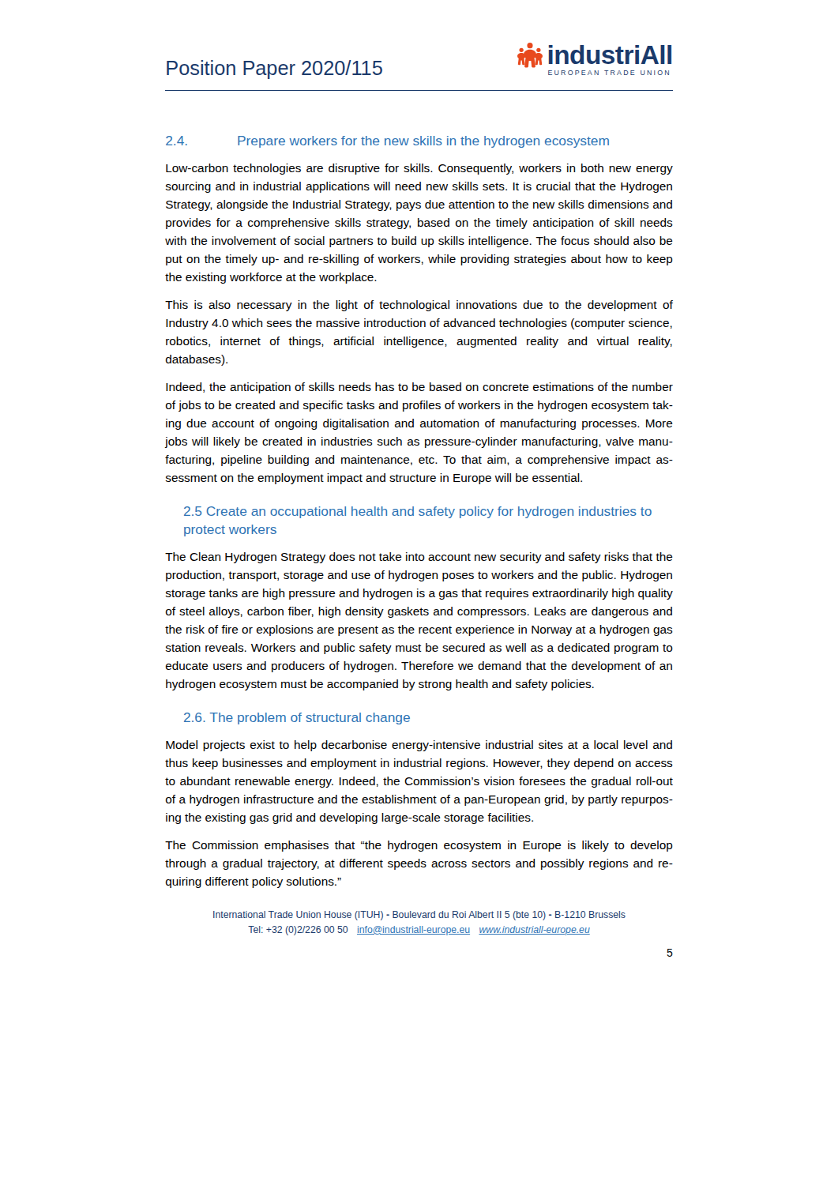industriAll
EUROPEAN TRADE UNION
Position Paper 2020/115
2.4. Prepare workers for the new skills in the hydrogen ecosystem
Low-carbon technologies are disruptive for skills. Consequently, workers in both new energy sourcing and in industrial applications will need new skills sets. It is crucial that the Hydrogen Strategy, alongside the Industrial Strategy, pays due attention to the new skills dimensions and provides for a comprehensive skills strategy, based on the timely anticipation of skill needs with the involvement of social partners to build up skills intelligence. The focus should also be put on the timely up- and re-skilling of workers, while providing strategies about how to keep the existing workforce at the workplace.
This is also necessary in the light of technological innovations due to the development of Industry 4.0 which sees the massive introduction of advanced technologies (computer science, robotics, internet of things, artificial intelligence, augmented reality and virtual reality, databases).
Indeed, the anticipation of skills needs has to be based on concrete estimations of the number of jobs to be created and specific tasks and profiles of workers in the hydrogen ecosystem taking due account of ongoing digitalisation and automation of manufacturing processes. More jobs will likely be created in industries such as pressure-cylinder manufacturing, valve manufacturing, pipeline building and maintenance, etc. To that aim, a comprehensive impact assessment on the employment impact and structure in Europe will be essential.
2.5 Create an occupational health and safety policy for hydrogen industries to protect workers
The Clean Hydrogen Strategy does not take into account new security and safety risks that the production, transport, storage and use of hydrogen poses to workers and the public. Hydrogen storage tanks are high pressure and hydrogen is a gas that requires extraordinarily high quality of steel alloys, carbon fiber, high density gaskets and compressors. Leaks are dangerous and the risk of fire or explosions are present as the recent experience in Norway at a hydrogen gas station reveals. Workers and public safety must be secured as well as a dedicated program to educate users and producers of hydrogen. Therefore we demand that the development of an hydrogen ecosystem must be accompanied by strong health and safety policies.
2.6. The problem of structural change
Model projects exist to help decarbonise energy-intensive industrial sites at a local level and thus keep businesses and employment in industrial regions. However, they depend on access to abundant renewable energy. Indeed, the Commission’s vision foresees the gradual roll-out of a hydrogen infrastructure and the establishment of a pan-European grid, by partly repurposing the existing gas grid and developing large-scale storage facilities.
The Commission emphasises that “the hydrogen ecosystem in Europe is likely to develop through a gradual trajectory, at different speeds across sectors and possibly regions and requiring different policy solutions.”
International Trade Union House (ITUH) - Boulevard du Roi Albert II 5 (bte 10) - B-1210 Brussels
Tel: +32 (0)2/226 00 50 info@industriall-europe.eu www.industriall-europe.eu
5